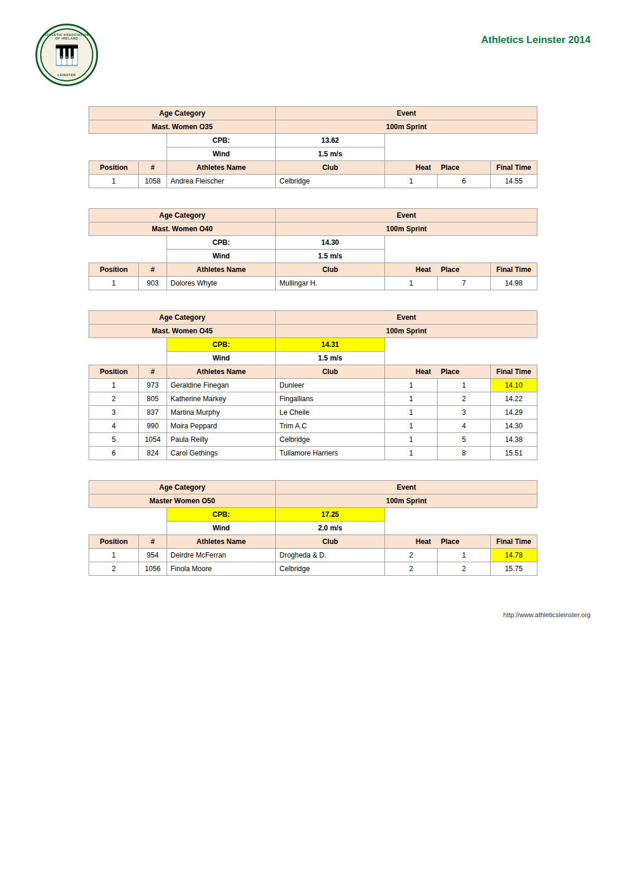ATHLETIC ASSOCIATION OF IRELAND
🎹
LEINSTER
Athletics Leinster 2014
| Age Category | Event |
| Mast. Women O35 | 100m Sprint |
| | | CPB: | 13.62 | | | |
| Wind | 1.5 m/s |
| Position | # | Athletes Name | Club | Heat Place | Final Time |
| 1 | 1058 | Andrea Fleischer | Celbridge | 1 | 6 | 14.55 |
| Age Category | Event |
| Mast. Women O40 | 100m Sprint |
| | | CPB: | 14.30 | | | |
| Wind | 1.5 m/s |
| Position | # | Athletes Name | Club | Heat Place | Final Time |
| 1 | 903 | Dolores Whyte | Mullingar H. | 1 | 7 | 14.98 |
| Age Category | Event |
| Mast. Women O45 | 100m Sprint |
| | | CPB: | 14.31 | | | |
| Wind | 1.5 m/s |
| Position | # | Athletes Name | Club | Heat Place | Final Time |
| 1 | 973 | Geraldine Finegan | Dunleer | 1 | 1 | 14.10 |
| 2 | 805 | Katherine Markey | Fingallians | 1 | 2 | 14.22 |
| 3 | 837 | Martina Murphy | Le Cheile | 1 | 3 | 14.29 |
| 4 | 990 | Moira Peppard | Trim A.C | 1 | 4 | 14.30 |
| 5 | 1054 | Paula Reilly | Celbridge | 1 | 5 | 14.38 |
| 6 | 824 | Carol Gethings | Tullamore Harriers | 1 | 8 | 15.51 |
| Age Category | Event |
| Master Women O50 | 100m Sprint |
| | | CPB: | 17.25 | | | |
| Wind | 2.0 m/s |
| Position | # | Athletes Name | Club | Heat Place | Final Time |
| 1 | 954 | Deirdre McFerran | Drogheda & D. | 2 | 1 | 14.78 |
| 2 | 1056 | Finola Moore | Celbridge | 2 | 2 | 15.75 |
http://www.athleticsleinster.org